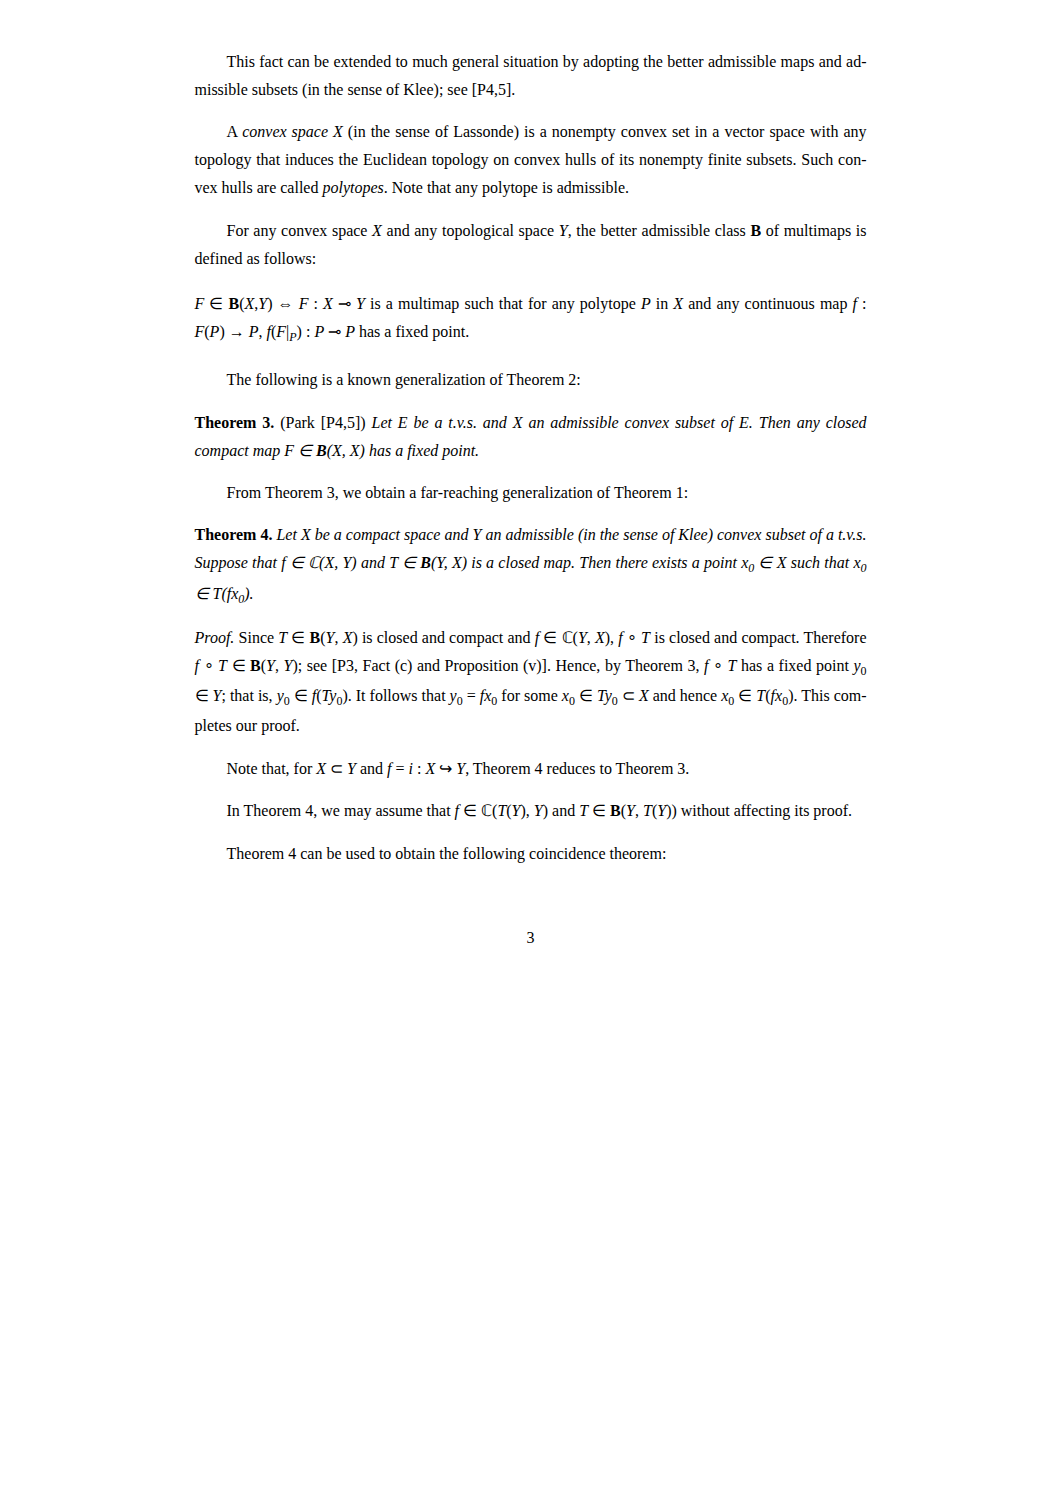This fact can be extended to much general situation by adopting the better admissible maps and admissible subsets (in the sense of Klee); see [P4,5].
A convex space X (in the sense of Lassonde) is a nonempty convex set in a vector space with any topology that induces the Euclidean topology on convex hulls of its nonempty finite subsets. Such convex hulls are called polytopes. Note that any polytope is admissible.
For any convex space X and any topological space Y, the better admissible class B of multimaps is defined as follows:
F ∈ B(X,Y) ⇔ F : X ⊸ Y is a multimap such that for any polytope P in X and any continuous map f : F(P) → P, f(F|P) : P ⊸ P has a fixed point.
The following is a known generalization of Theorem 2:
Theorem 3. (Park [P4,5]) Let E be a t.v.s. and X an admissible convex subset of E. Then any closed compact map F ∈ B(X, X) has a fixed point.
From Theorem 3, we obtain a far-reaching generalization of Theorem 1:
Theorem 4. Let X be a compact space and Y an admissible (in the sense of Klee) convex subset of a t.v.s. Suppose that f ∈ ℂ(X, Y) and T ∈ B(Y, X) is a closed map. Then there exists a point x0 ∈ X such that x0 ∈ T(fx0).
Proof. Since T ∈ B(Y, X) is closed and compact and f ∈ ℂ(Y, X), f ∘ T is closed and compact. Therefore f ∘ T ∈ B(Y, Y); see [P3, Fact (c) and Proposition (v)]. Hence, by Theorem 3, f ∘ T has a fixed point y0 ∈ Y; that is, y0 ∈ f(Ty0). It follows that y0 = fx0 for some x0 ∈ Ty0 ⊂ X and hence x0 ∈ T(fx0). This completes our proof.
Note that, for X ⊂ Y and f = i : X ↪ Y, Theorem 4 reduces to Theorem 3.
In Theorem 4, we may assume that f ∈ ℂ(T(Y), Y) and T ∈ B(Y, T(Y)) without affecting its proof.
Theorem 4 can be used to obtain the following coincidence theorem:
3